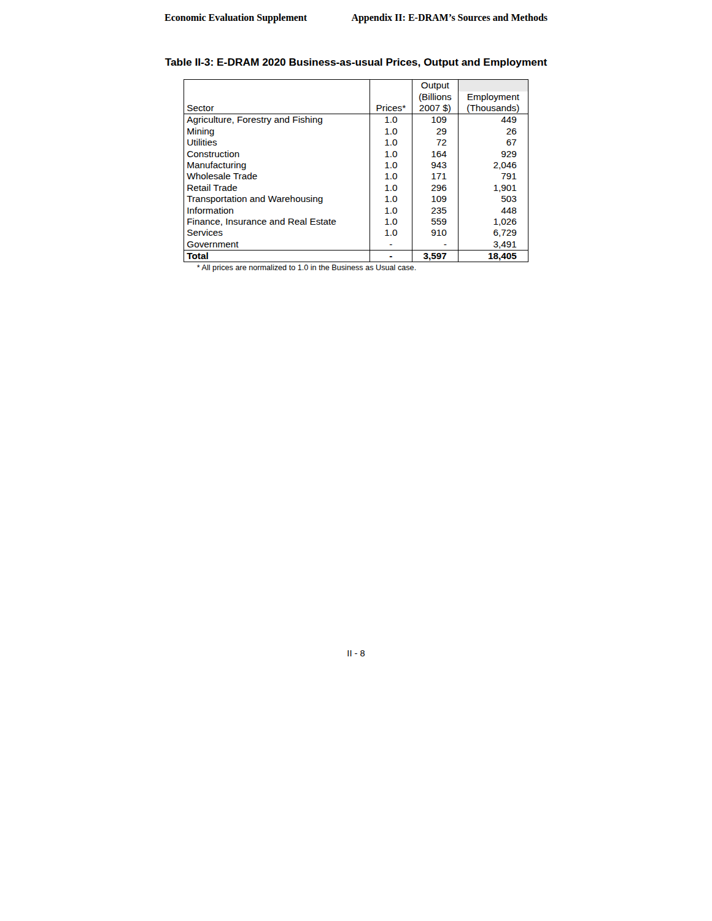Economic Evaluation Supplement
Appendix II: E-DRAM’s Sources and Methods
Table II-3: E-DRAM 2020 Business-as-usual Prices, Output and Employment
| | | Output | |
| --- | --- | --- | --- |
| | | (Billions | Employment |
| Sector | Prices* | 2007 $) | (Thousands) |
| Agriculture, Forestry and Fishing | 1.0 | 109 | 449 |
| Mining | 1.0 | 29 | 26 |
| Utilities | 1.0 | 72 | 67 |
| Construction | 1.0 | 164 | 929 |
| Manufacturing | 1.0 | 943 | 2,046 |
| Wholesale Trade | 1.0 | 171 | 791 |
| Retail Trade | 1.0 | 296 | 1,901 |
| Transportation and Warehousing | 1.0 | 109 | 503 |
| Information | 1.0 | 235 | 448 |
| Finance, Insurance and Real Estate | 1.0 | 559 | 1,026 |
| Services | 1.0 | 910 | 6,729 |
| Government | - | - | 3,491 |
| Total | - | 3,597 | 18,405 |
* All prices are normalized to 1.0 in the Business as Usual case.
II - 8